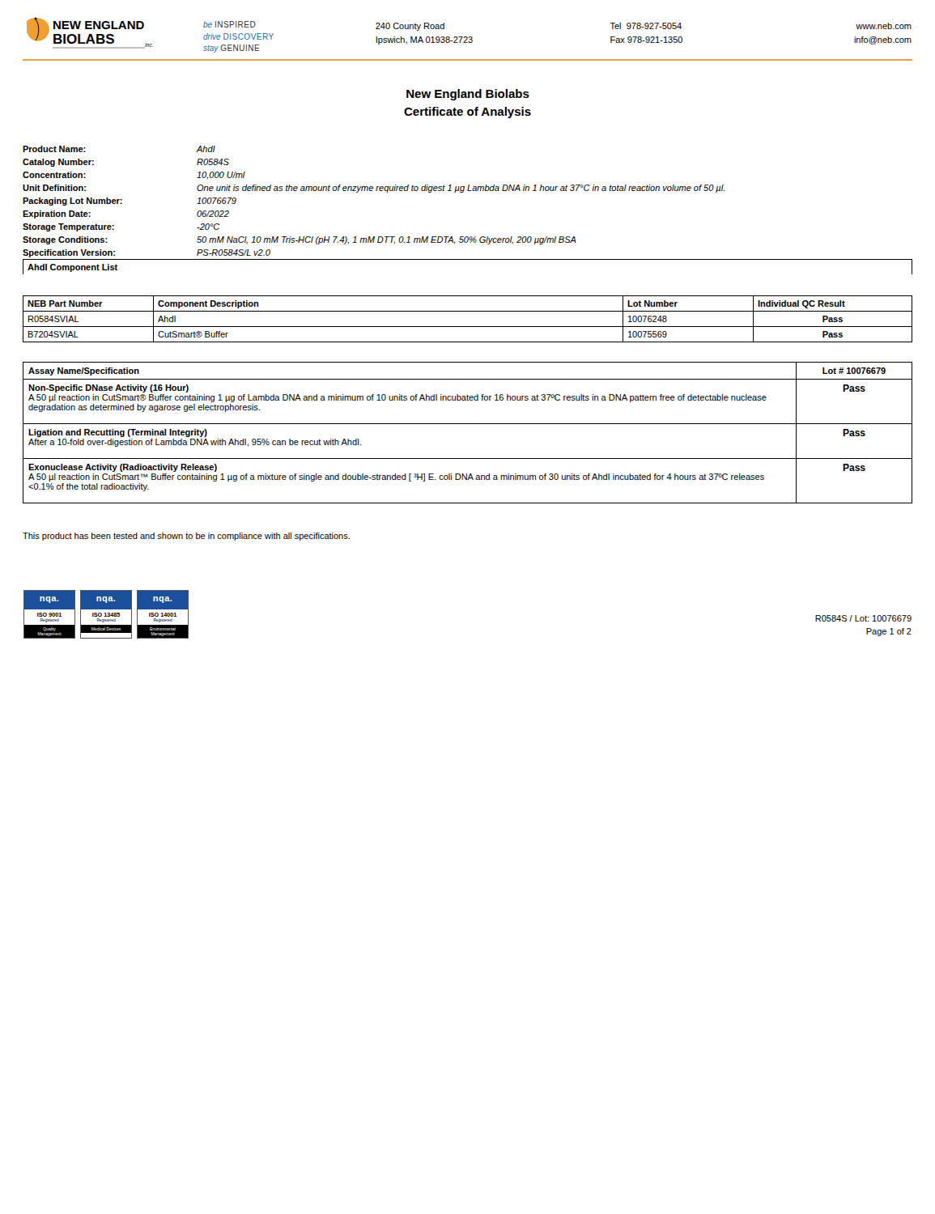| | be INSPIRED drive DISCOVERY stay GENUINE | 240 County Road Ipswich, MA 01938-2723 | Tel 978-927-5054 Fax 978-921-1350 | www.neb.com info@neb.com |
New England Biolabs
Certificate of Analysis
| Product Name: | AhdI |
| Catalog Number: | R0584S |
| Concentration: | 10,000 U/ml |
| Unit Definition: | One unit is defined as the amount of enzyme required to digest 1 µg Lambda DNA in 1 hour at 37°C in a total reaction volume of 50 µl. |
| Packaging Lot Number: | 10076679 |
| Expiration Date: | 06/2022 |
| Storage Temperature: | -20°C |
| Storage Conditions: | 50 mM NaCl, 10 mM Tris-HCl (pH 7.4), 1 mM DTT, 0.1 mM EDTA, 50% Glycerol, 200 µg/ml BSA |
| Specification Version: | PS-R0584S/L v2.0 |
AhdI Component List
| NEB Part Number | Component Description | Lot Number | Individual QC Result |
| --- | --- | --- | --- |
| R0584SVIAL | AhdI | 10076248 | Pass |
| B7204SVIAL | CutSmart® Buffer | 10075569 | Pass |
| Assay Name/Specification | Lot # 10076679 |
| --- | --- |
| Non-Specific DNase Activity (16 Hour) A 50 µl reaction in CutSmart® Buffer containing 1 µg of Lambda DNA and a minimum of 10 units of AhdI incubated for 16 hours at 37ºC results in a DNA pattern free of detectable nuclease degradation as determined by agarose gel electrophoresis. | Pass |
| Ligation and Recutting (Terminal Integrity) After a 10-fold over-digestion of Lambda DNA with AhdI, 95% can be recut with AhdI. | Pass |
| Exonuclease Activity (Radioactivity Release) A 50 µl reaction in CutSmart™ Buffer containing 1 µg of a mixture of single and double-stranded [ ³H] E. coli DNA and a minimum of 30 units of AhdI incubated for 4 hours at 37ºC releases <0.1% of the total radioactivity. | Pass |
This product has been tested and shown to be in compliance with all specifications.
| nqa. ISO 9001 Registered Quality Management nqa. ISO 13485 Registered Medical Devices nqa. ISO 14001 Registered Environmental Management | R0584S / Lot: 10076679 Page 1 of 2 |